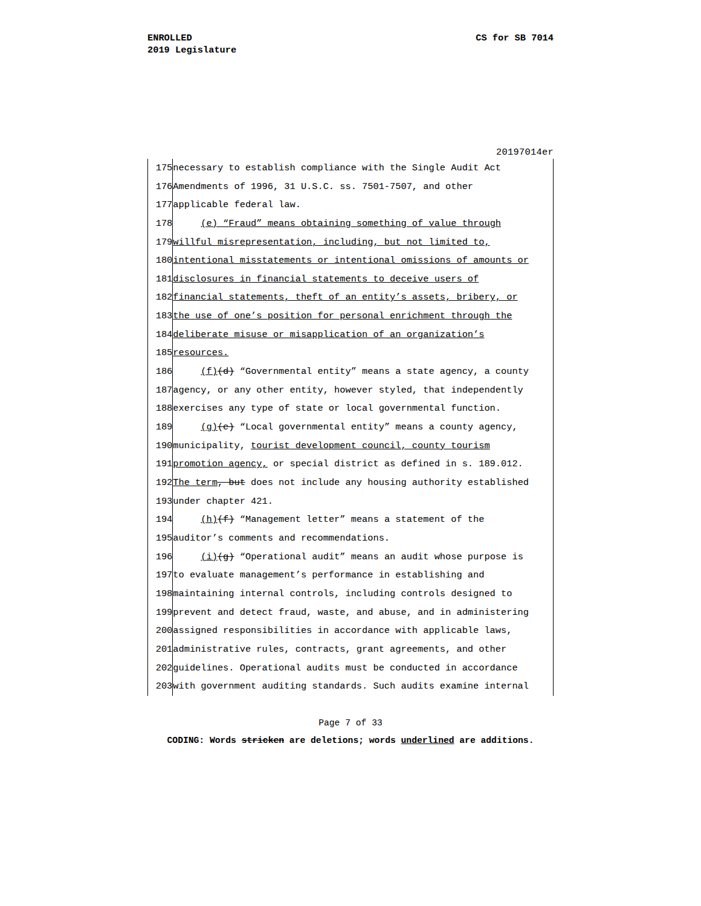ENROLLED
2019 Legislature
CS for SB 7014
20197014er
| 175 | necessary to establish compliance with the Single Audit Act |
| 176 | Amendments of 1996, 31 U.S.C. ss. 7501-7507, and other |
| 177 | applicable federal law. |
| 178 | (e) “Fraud” means obtaining something of value through |
| 179 | willful misrepresentation, including, but not limited to, |
| 180 | intentional misstatements or intentional omissions of amounts or |
| 181 | disclosures in financial statements to deceive users of |
| 182 | financial statements, theft of an entity’s assets, bribery, or |
| 183 | the use of one’s position for personal enrichment through the |
| 184 | deliberate misuse or misapplication of an organization’s |
| 185 | resources. |
| 186 | (f) (d) “Governmental entity” means a state agency, a county |
| 187 | agency, or any other entity, however styled, that independently |
| 188 | exercises any type of state or local governmental function. |
| 189 | (g) (e) “Local governmental entity” means a county agency, |
| 190 | municipality, tourist development council, county tourism |
| 191 | promotion agency, or special district as defined in s. 189.012. |
| 192 | The term , but does not include any housing authority established |
| 193 | under chapter 421. |
| 194 | (h) (f) “Management letter” means a statement of the |
| 195 | auditor’s comments and recommendations. |
| 196 | (i) (g) “Operational audit” means an audit whose purpose is |
| 197 | to evaluate management’s performance in establishing and |
| 198 | maintaining internal controls, including controls designed to |
| 199 | prevent and detect fraud, waste, and abuse, and in administering |
| 200 | assigned responsibilities in accordance with applicable laws, |
| 201 | administrative rules, contracts, grant agreements, and other |
| 202 | guidelines. Operational audits must be conducted in accordance |
| 203 | with government auditing standards. Such audits examine internal |
Page 7 of 33
CODING: Words stricken are deletions; words underlined are additions.